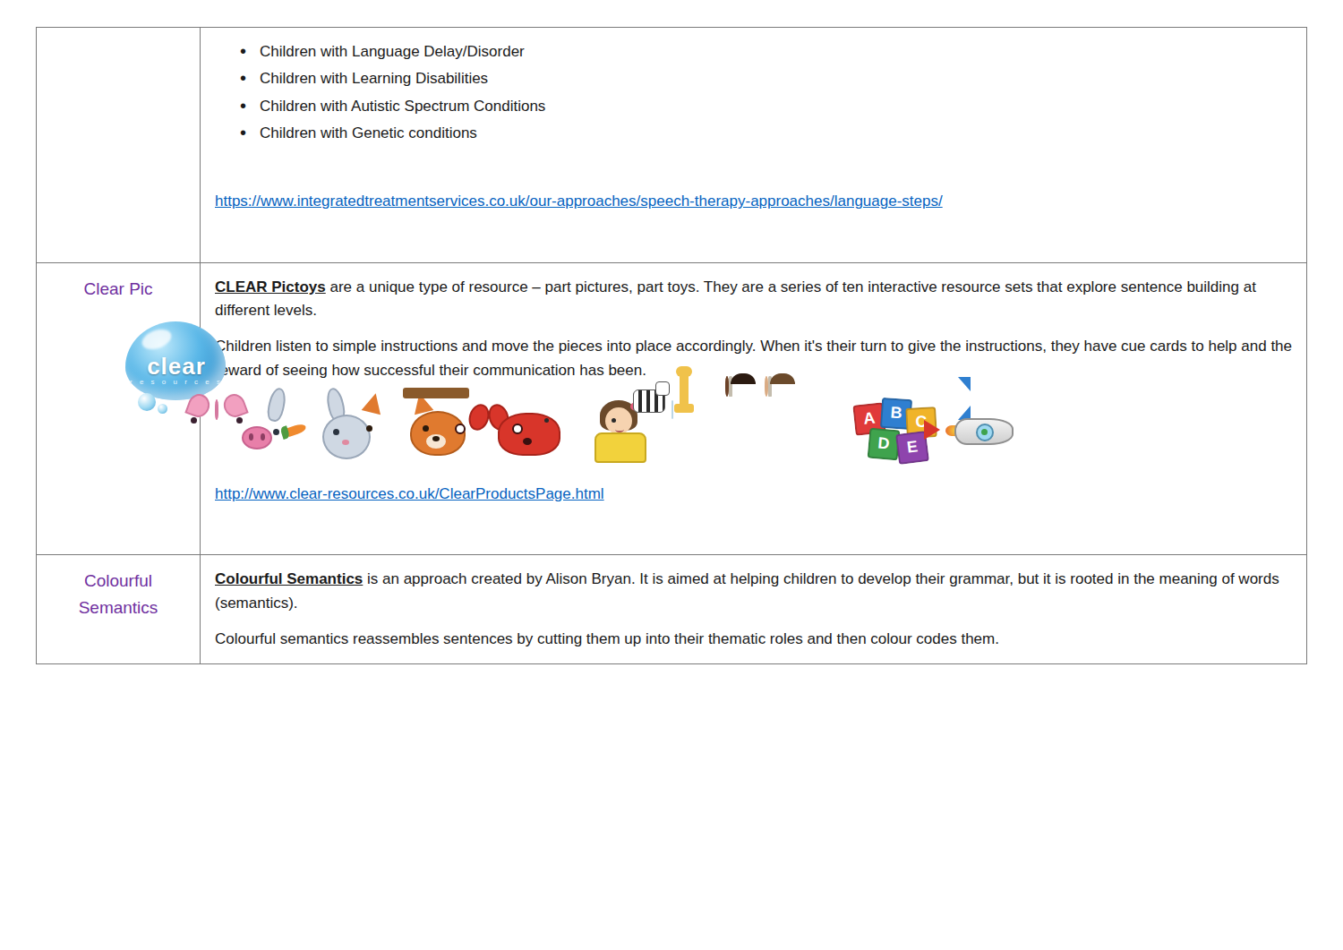| | Children with Language Delay/Disorder Children with Learning Disabilities Children with Autistic Spectrum Conditions Children with Genetic conditions https://www.integratedtreatmentservices.co.uk/our-approaches/speech-therapy-approaches/language-steps/ |
| Clear Pic clear r e s o u r c e s | CLEAR Pictoys are a unique type of resource – part pictures, part toys. They are a series of ten interactive resource sets that explore sentence building at different levels. Children listen to simple instructions and move the pieces into place accordingly. When it's their turn to give the instructions, they have cue cards to help and the reward of seeing how successful their communication has been. A B C D E http://www.clear-resources.co.uk/ClearProductsPage.html |
| Colourful Semantics | Colourful Semantics is an approach created by Alison Bryan. It is aimed at helping children to develop their grammar, but it is rooted in the meaning of words (semantics). Colourful semantics reassembles sentences by cutting them up into their thematic roles and then colour codes them. |